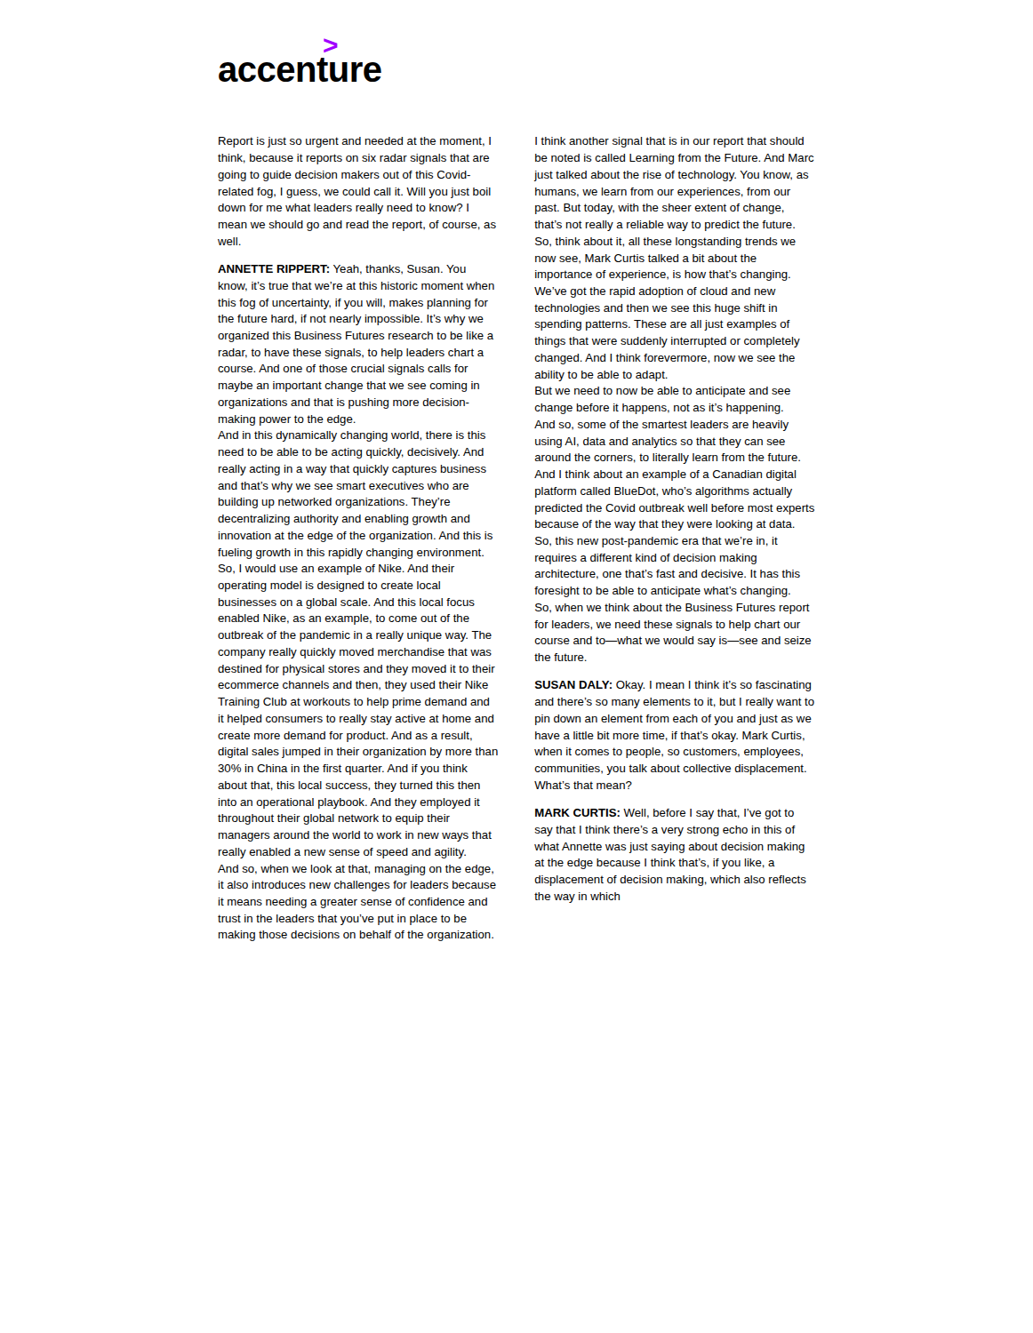accenture>
Report is just so urgent and needed at the moment, I think, because it reports on six radar signals that are going to guide decision makers out of this Covid-related fog, I guess, we could call it. Will you just boil down for me what leaders really need to know? I mean we should go and read the report, of course, as well.
ANNETTE RIPPERT: Yeah, thanks, Susan. You know, it’s true that we’re at this historic moment when this fog of uncertainty, if you will, makes planning for the future hard, if not nearly impossible. It’s why we organized this Business Futures research to be like a radar, to have these signals, to help leaders chart a course. And one of those crucial signals calls for maybe an important change that we see coming in organizations and that is pushing more decision-making power to the edge.
And in this dynamically changing world, there is this need to be able to be acting quickly, decisively. And really acting in a way that quickly captures business and that’s why we see smart executives who are building up networked organizations. They’re decentralizing authority and enabling growth and innovation at the edge of the organization. And this is fueling growth in this rapidly changing environment.
So, I would use an example of Nike. And their operating model is designed to create local businesses on a global scale. And this local focus enabled Nike, as an example, to come out of the outbreak of the pandemic in a really unique way. The company really quickly moved merchandise that was destined for physical stores and they moved it to their ecommerce channels and then, they used their Nike Training Club at workouts to help prime demand and it helped consumers to really stay active at home and create more demand for product. And as a result, digital sales jumped in their organization by more than 30% in China in the first quarter. And if you think about that, this local success, they turned this then into an operational playbook. And they employed it throughout their global network to equip their managers around the world to work in new ways that really enabled a new sense of speed and agility.
And so, when we look at that, managing on the edge, it also introduces new challenges for leaders because it means needing a greater sense of confidence and trust in the leaders that you’ve put in place to be making those decisions on behalf of the organization.
I think another signal that is in our report that should be noted is called Learning from the Future. And Marc just talked about the rise of technology. You know, as humans, we learn from our experiences, from our past. But today, with the sheer extent of change, that’s not really a reliable way to predict the future.
So, think about it, all these longstanding trends we now see, Mark Curtis talked a bit about the importance of experience, is how that’s changing. We’ve got the rapid adoption of cloud and new technologies and then we see this huge shift in spending patterns. These are all just examples of things that were suddenly interrupted or completely changed. And I think forevermore, now we see the ability to be able to adapt.
But we need to now be able to anticipate and see change before it happens, not as it’s happening.
And so, some of the smartest leaders are heavily using AI, data and analytics so that they can see around the corners, to literally learn from the future. And I think about an example of a Canadian digital platform called BlueDot, who’s algorithms actually predicted the Covid outbreak well before most experts because of the way that they were looking at data.
So, this new post-pandemic era that we’re in, it requires a different kind of decision making architecture, one that’s fast and decisive. It has this foresight to be able to anticipate what’s changing.
So, when we think about the Business Futures report for leaders, we need these signals to help chart our course and to—what we would say is—see and seize the future.
SUSAN DALY: Okay. I mean I think it’s so fascinating and there’s so many elements to it, but I really want to pin down an element from each of you and just as we have a little bit more time, if that’s okay. Mark Curtis, when it comes to people, so customers, employees, communities, you talk about collective displacement. What’s that mean?
MARK CURTIS: Well, before I say that, I’ve got to say that I think there’s a very strong echo in this of what Annette was just saying about decision making at the edge because I think that’s, if you like, a displacement of decision making, which also reflects the way in which